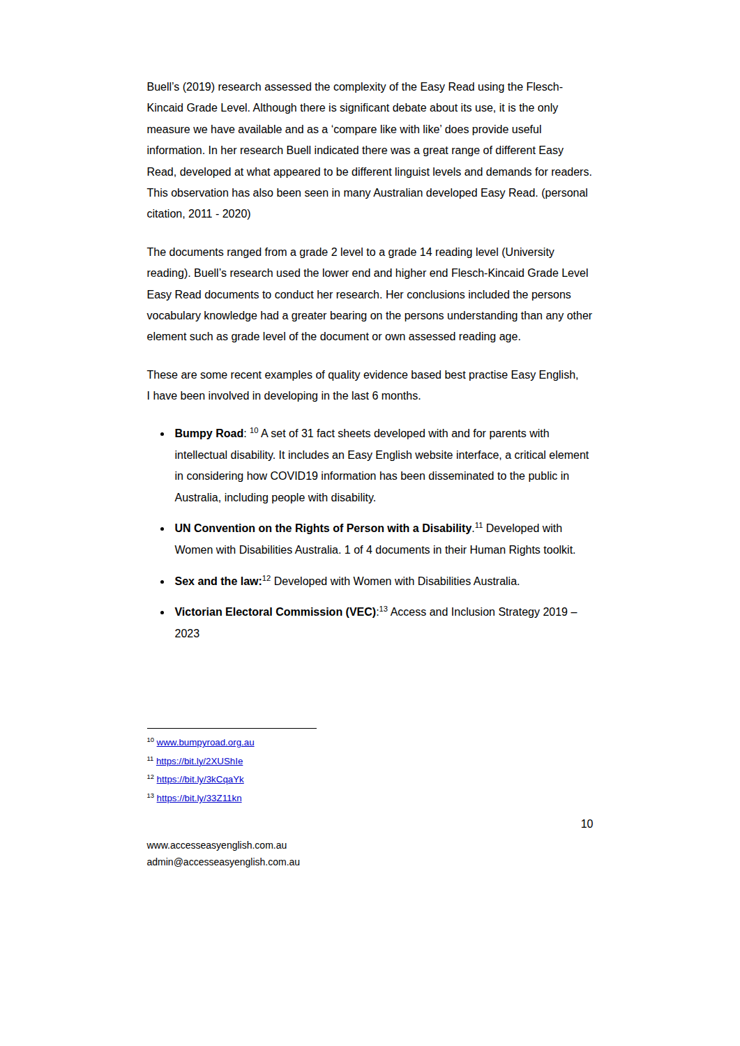Buell’s (2019) research assessed the complexity of the Easy Read using the Flesch-Kincaid Grade Level. Although there is significant debate about its use, it is the only measure we have available and as a ‘compare like with like’ does provide useful information. In her research Buell indicated there was a great range of different Easy Read, developed at what appeared to be different linguist levels and demands for readers. This observation has also been seen in many Australian developed Easy Read. (personal citation, 2011 - 2020)
The documents ranged from a grade 2 level to a grade 14 reading level (University reading). Buell’s research used the lower end and higher end Flesch-Kincaid Grade Level Easy Read documents to conduct her research. Her conclusions included the persons vocabulary knowledge had a greater bearing on the persons understanding than any other element such as grade level of the document or own assessed reading age.
These are some recent examples of quality evidence based best practise Easy English,
I have been involved in developing in the last 6 months.
Bumpy Road: 10 A set of 31 fact sheets developed with and for parents with intellectual disability. It includes an Easy English website interface, a critical element in considering how COVID19 information has been disseminated to the public in Australia, including people with disability.
UN Convention on the Rights of Person with a Disability.11 Developed with Women with Disabilities Australia. 1 of 4 documents in their Human Rights toolkit.
Sex and the law:12 Developed with Women with Disabilities Australia.
Victorian Electoral Commission (VEC):13 Access and Inclusion Strategy 2019 – 2023
10 www.bumpyroad.org.au
11 https://bit.ly/2XUShIe
12 https://bit.ly/3kCqaYk
13 https://bit.ly/33Z11kn
10
www.accesseasyenglish.com.au
admin@accesseasyenglish.com.au